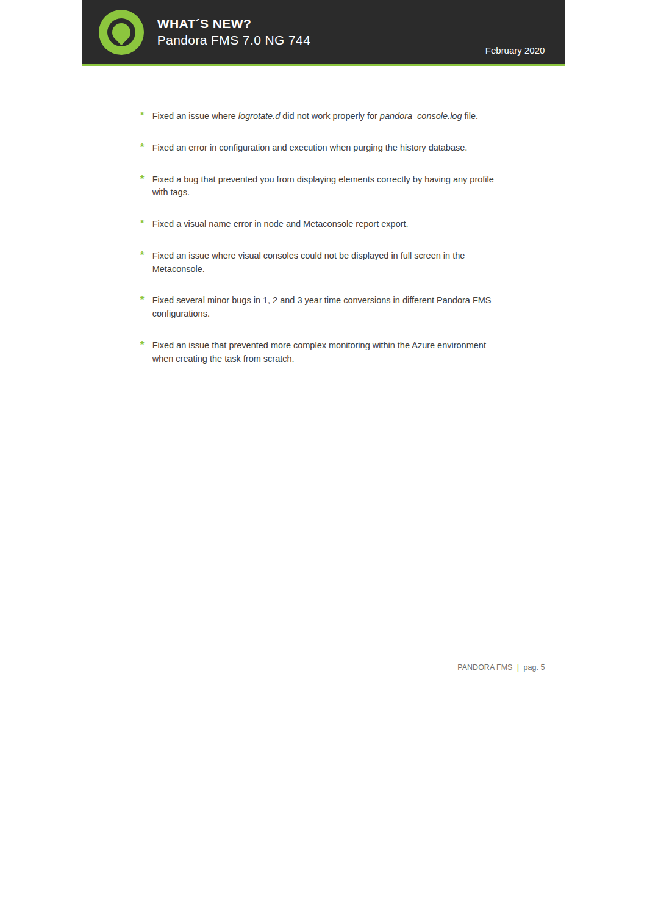WHAT´S NEW?
Pandora FMS 7.0 NG 744
February 2020
Fixed an issue where logrotate.d did not work properly for pandora_console.log file.
Fixed an error in configuration and execution when purging the history database.
Fixed a bug that prevented you from displaying elements correctly by having any profile with tags.
Fixed a visual name error in node and Metaconsole report export.
Fixed an issue where visual consoles could not be displayed in full screen in the Metaconsole.
Fixed several minor bugs in 1, 2 and 3 year time conversions in different Pandora FMS configurations.
Fixed an issue that prevented more complex monitoring within the Azure environment when creating the task from scratch.
PANDORA FMS | pag. 5